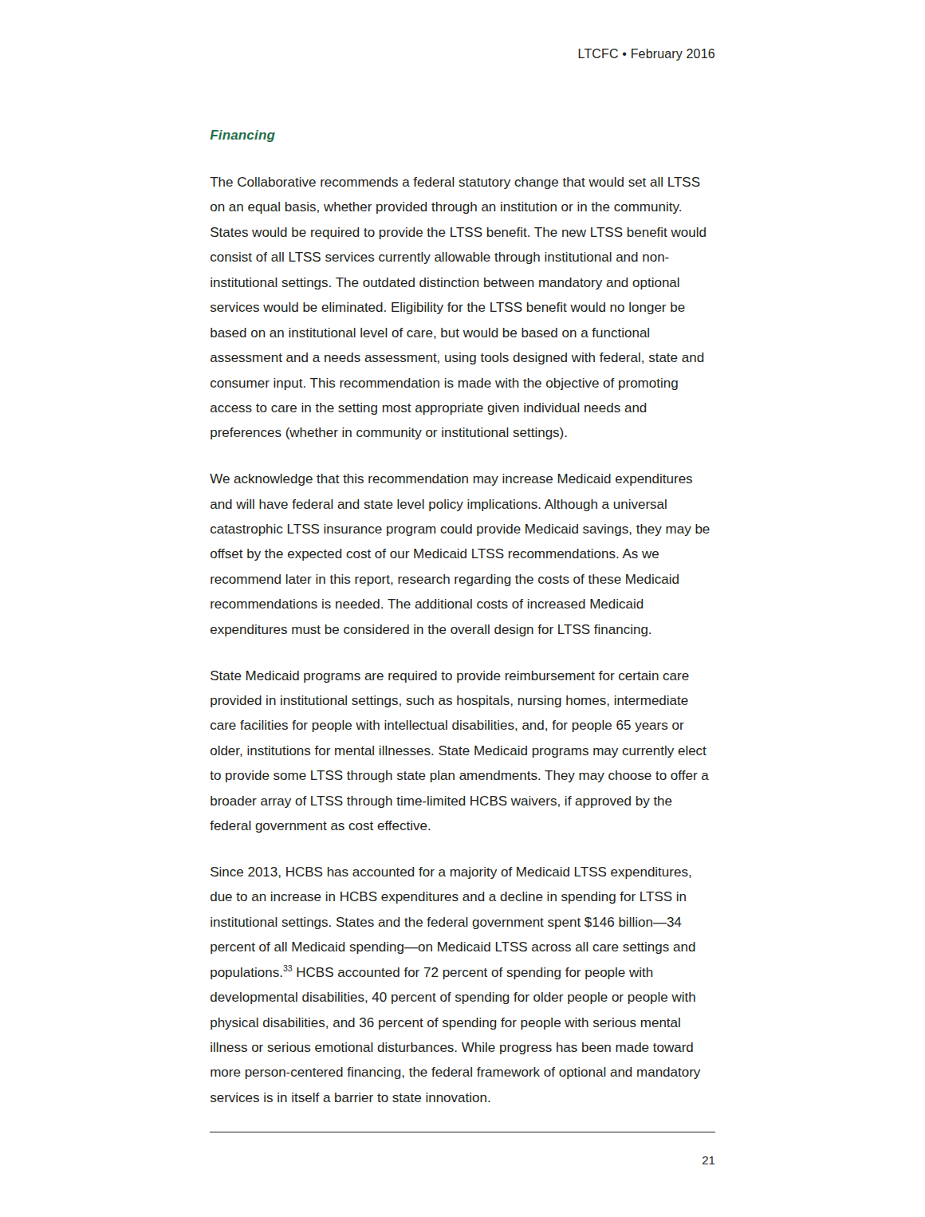LTCFC • February 2016
Financing
The Collaborative recommends a federal statutory change that would set all LTSS on an equal basis, whether provided through an institution or in the community. States would be required to provide the LTSS benefit. The new LTSS benefit would consist of all LTSS services currently allowable through institutional and non-institutional settings. The outdated distinction between mandatory and optional services would be eliminated. Eligibility for the LTSS benefit would no longer be based on an institutional level of care, but would be based on a functional assessment and a needs assessment, using tools designed with federal, state and consumer input. This recommendation is made with the objective of promoting access to care in the setting most appropriate given individual needs and preferences (whether in community or institutional settings).
We acknowledge that this recommendation may increase Medicaid expenditures and will have federal and state level policy implications. Although a universal catastrophic LTSS insurance program could provide Medicaid savings, they may be offset by the expected cost of our Medicaid LTSS recommendations. As we recommend later in this report, research regarding the costs of these Medicaid recommendations is needed. The additional costs of increased Medicaid expenditures must be considered in the overall design for LTSS financing.
State Medicaid programs are required to provide reimbursement for certain care provided in institutional settings, such as hospitals, nursing homes, intermediate care facilities for people with intellectual disabilities, and, for people 65 years or older, institutions for mental illnesses. State Medicaid programs may currently elect to provide some LTSS through state plan amendments. They may choose to offer a broader array of LTSS through time-limited HCBS waivers, if approved by the federal government as cost effective.
Since 2013, HCBS has accounted for a majority of Medicaid LTSS expenditures, due to an increase in HCBS expenditures and a decline in spending for LTSS in institutional settings. States and the federal government spent $146 billion—34 percent of all Medicaid spending—on Medicaid LTSS across all care settings and populations.33 HCBS accounted for 72 percent of spending for people with developmental disabilities, 40 percent of spending for older people or people with physical disabilities, and 36 percent of spending for people with serious mental illness or serious emotional disturbances. While progress has been made toward more person-centered financing, the federal framework of optional and mandatory services is in itself a barrier to state innovation.
21